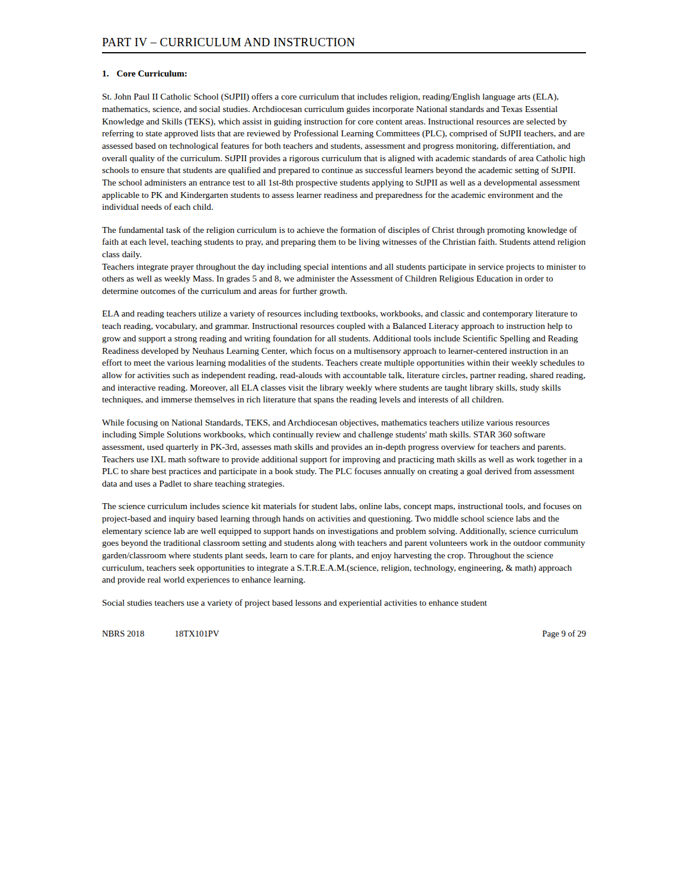PART IV – CURRICULUM AND INSTRUCTION
1. Core Curriculum:
St. John Paul II Catholic School (StJPII) offers a core curriculum that includes religion, reading/English language arts (ELA), mathematics, science, and social studies. Archdiocesan curriculum guides incorporate National standards and Texas Essential Knowledge and Skills (TEKS), which assist in guiding instruction for core content areas. Instructional resources are selected by referring to state approved lists that are reviewed by Professional Learning Committees (PLC), comprised of StJPII teachers, and are assessed based on technological features for both teachers and students, assessment and progress monitoring, differentiation, and overall quality of the curriculum. StJPII provides a rigorous curriculum that is aligned with academic standards of area Catholic high schools to ensure that students are qualified and prepared to continue as successful learners beyond the academic setting of StJPII. The school administers an entrance test to all 1st-8th prospective students applying to StJPII as well as a developmental assessment applicable to PK and Kindergarten students to assess learner readiness and preparedness for the academic environment and the individual needs of each child.
The fundamental task of the religion curriculum is to achieve the formation of disciples of Christ through promoting knowledge of faith at each level, teaching students to pray, and preparing them to be living witnesses of the Christian faith. Students attend religion class daily.
Teachers integrate prayer throughout the day including special intentions and all students participate in service projects to minister to others as well as weekly Mass. In grades 5 and 8, we administer the Assessment of Children Religious Education in order to determine outcomes of the curriculum and areas for further growth.
ELA and reading teachers utilize a variety of resources including textbooks, workbooks, and classic and contemporary literature to teach reading, vocabulary, and grammar. Instructional resources coupled with a Balanced Literacy approach to instruction help to grow and support a strong reading and writing foundation for all students. Additional tools include Scientific Spelling and Reading Readiness developed by Neuhaus Learning Center, which focus on a multisensory approach to learner-centered instruction in an effort to meet the various learning modalities of the students. Teachers create multiple opportunities within their weekly schedules to allow for activities such as independent reading, read-alouds with accountable talk, literature circles, partner reading, shared reading, and interactive reading. Moreover, all ELA classes visit the library weekly where students are taught library skills, study skills techniques, and immerse themselves in rich literature that spans the reading levels and interests of all children.
While focusing on National Standards, TEKS, and Archdiocesan objectives, mathematics teachers utilize various resources including Simple Solutions workbooks, which continually review and challenge students' math skills. STAR 360 software assessment, used quarterly in PK-3rd, assesses math skills and provides an in-depth progress overview for teachers and parents. Teachers use IXL math software to provide additional support for improving and practicing math skills as well as work together in a PLC to share best practices and participate in a book study. The PLC focuses annually on creating a goal derived from assessment data and uses a Padlet to share teaching strategies.
The science curriculum includes science kit materials for student labs, online labs, concept maps, instructional tools, and focuses on project-based and inquiry based learning through hands on activities and questioning. Two middle school science labs and the elementary science lab are well equipped to support hands on investigations and problem solving. Additionally, science curriculum goes beyond the traditional classroom setting and students along with teachers and parent volunteers work in the outdoor community garden/classroom where students plant seeds, learn to care for plants, and enjoy harvesting the crop. Throughout the science curriculum, teachers seek opportunities to integrate a S.T.R.E.A.M.(science, religion, technology, engineering, & math) approach and provide real world experiences to enhance learning.
Social studies teachers use a variety of project based lessons and experiential activities to enhance student
NBRS 2018 18TX101PV Page 9 of 29